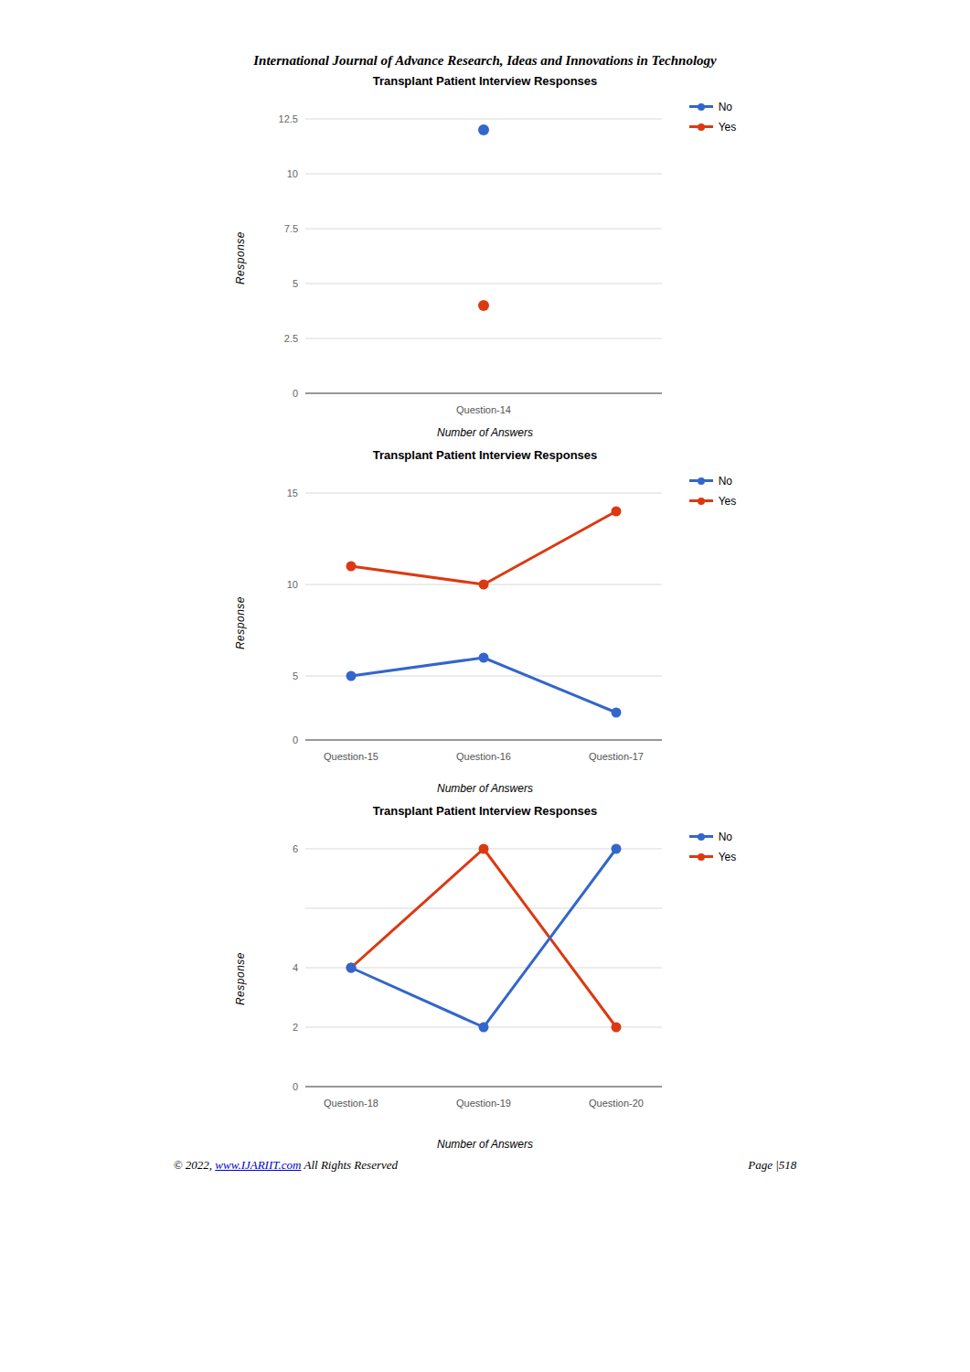International Journal of Advance Research, Ideas and Innovations in Technology
Transplant Patient Interview Responses
Response
12.5 10 7.5 5 2.5 0 Question-14
No
Yes
Number of Answers
Transplant Patient Interview Responses
Response
15 10 5 0 Question-15 Question-16 Question-17
No
Yes
Number of Answers
Transplant Patient Interview Responses
Response
6 4 2 0 Question-18 Question-19 Question-20
No
Yes
Number of Answers
© 2022, www.IJARIIT.com All Rights Reserved
Page |518